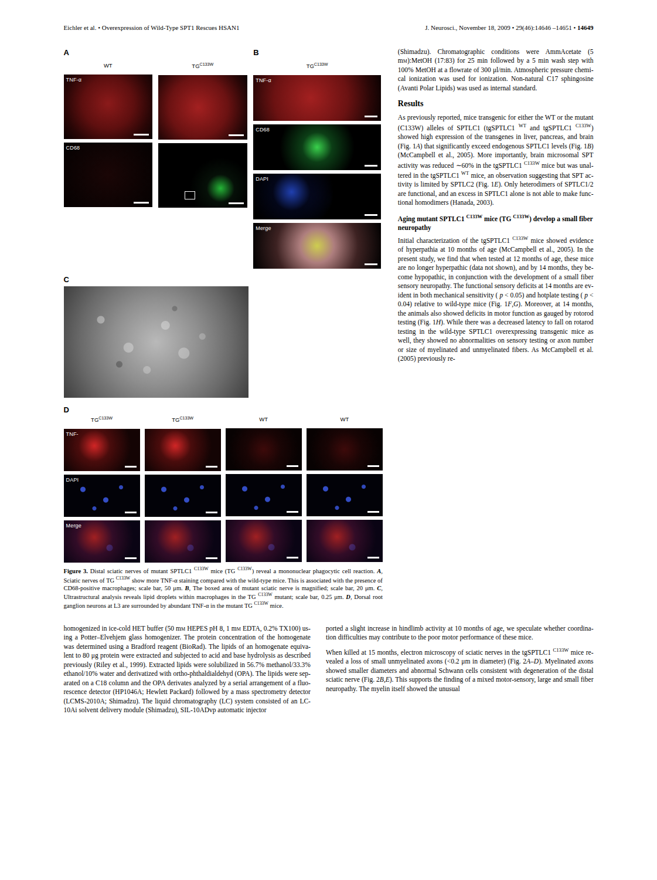Eichler et al. • Overexpression of Wild-Type SPT1 Rescues HSAN1
J. Neurosci., November 18, 2009 • 29(46):14646 –14651 • 14649
A
WT
TNF-α
CD68
TGC133W
B
TGC133W
TNF-α
CD68
DAPI
Merge
C
D
TGC133W
TNF-
DAPI
Merge
TGC133W
WT
WT
Figure 3. Distal sciatic nerves of mutant SPTLC1 C133W mice (TG C133W) reveal a mononuclear phagocytic cell reaction. A, Sciatic nerves of TG C133W show more TNF-α staining compared with the wild-type mice. This is associated with the presence of CD68-positive macrophages; scale bar, 50 μm. B, The boxed area of mutant sciatic nerve is magnified; scale bar, 20 μm. C, Ultrastructural analysis reveals lipid droplets within macrophages in the TG C133W mutant; scale bar, 0.25 μm. D, Dorsal root ganglion neurons at L3 are surrounded by abundant TNF-α in the mutant TG C133W mice.
(Shimadzu). Chromatographic conditions were AmmAcetate (5 mm):MetOH (17:83) for 25 min followed by a 5 min wash step with 100% MetOH at a flowrate of 300 μl/min. Atmospheric pressure chemical ionization was used for ionization. Non-natural C17 sphingosine (Avanti Polar Lipids) was used as internal standard.
Results
As previously reported, mice transgenic for either the WT or the mutant (C133W) alleles of SPTLC1 (tgSPTLC1 WT and tgSPTLC1 C133W) showed high expression of the transgenes in liver, pancreas, and brain (Fig. 1A) that significantly exceed endogenous SPTLC1 levels (Fig. 1B) (McCampbell et al., 2005). More importantly, brain microsomal SPT activity was reduced ∼60% in the tgSPTLC1 C133W mice but was unaltered in the tgSPTLC1 WT mice, an observation suggesting that SPT activity is limited by SPTLC2 (Fig. 1E). Only heterodimers of SPTLC1/2 are functional, and an excess in SPTLC1 alone is not able to make functional homodimers (Hanada, 2003).
Aging mutant SPTLC1 C133W mice (TG C133W) develop a small fiber neuropathy
Initial characterization of the tgSPTLC1 C133W mice showed evidence of hyperpathia at 10 months of age (McCampbell et al., 2005). In the present study, we find that when tested at 12 months of age, these mice are no longer hyperpathic (data not shown), and by 14 months, they become hypopathic, in conjunction with the development of a small fiber sensory neuropathy. The functional sensory deficits at 14 months are evident in both mechanical sensitivity ( p < 0.05) and hotplate testing ( p < 0.04) relative to wild-type mice (Fig. 1F,G). Moreover, at 14 months, the animals also showed deficits in motor function as gauged by rotorod testing (Fig. 1H). While there was a decreased latency to fall on rotarod testing in the wild-type SPTLC1 overexpressing transgenic mice as well, they showed no abnormalities on sensory testing or axon number or size of myelinated and unmyelinated fibers. As McCampbell et al. (2005) previously re-
homogenized in ice-cold HET buffer (50 mm HEPES pH 8, 1 mm EDTA, 0.2% TX100) using a Potter–Elvehjem glass homogenizer. The protein concentration of the homogenate was determined using a Bradford reagent (BioRad). The lipids of an homogenate equivalent to 80 μg protein were extracted and subjected to acid and base hydrolysis as described previously (Riley et al., 1999). Extracted lipids were solubilized in 56.7% methanol/33.3% ethanol/10% water and derivatized with ortho-phthaldialdehyd (OPA). The lipids were separated on a C18 column and the OPA derivates analyzed by a serial arrangement of a fluorescence detector (HP1046A; Hewlett Packard) followed by a mass spectrometry detector (LCMS-2010A; Shimadzu). The liquid chromatography (LC) system consisted of an LC-10Ai solvent delivery module (Shimadzu), SIL-10ADvp automatic injector
ported a slight increase in hindlimb activity at 10 months of age, we speculate whether coordination difficulties may contribute to the poor motor performance of these mice.
When killed at 15 months, electron microscopy of sciatic nerves in the tgSPTLC1 C133W mice revealed a loss of small unmyelinated axons (<0.2 μm in diameter) (Fig. 2A–D). Myelinated axons showed smaller diameters and abnormal Schwann cells consistent with degeneration of the distal sciatic nerve (Fig. 2B,E). This supports the finding of a mixed motor-sensory, large and small fiber neuropathy. The myelin itself showed the unusual